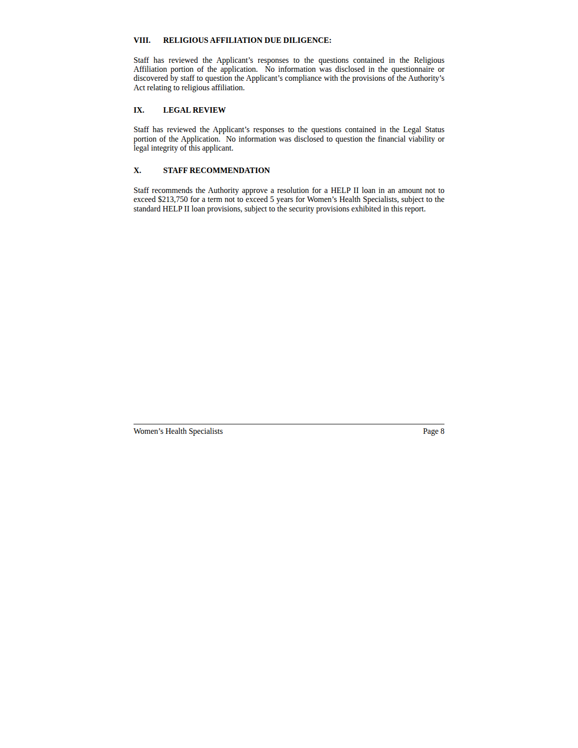VIII. Religious Affiliation Due Diligence:
Staff has reviewed the Applicant’s responses to the questions contained in the Religious Affiliation portion of the application. No information was disclosed in the questionnaire or discovered by staff to question the Applicant’s compliance with the provisions of the Authority’s Act relating to religious affiliation.
IX. Legal Review
Staff has reviewed the Applicant’s responses to the questions contained in the Legal Status portion of the Application. No information was disclosed to question the financial viability or legal integrity of this applicant.
X. Staff Recommendation
Staff recommends the Authority approve a resolution for a HELP II loan in an amount not to exceed $213,750 for a term not to exceed 5 years for Women’s Health Specialists, subject to the standard HELP II loan provisions, subject to the security provisions exhibited in this report.
Women’s Health Specialists Page 8